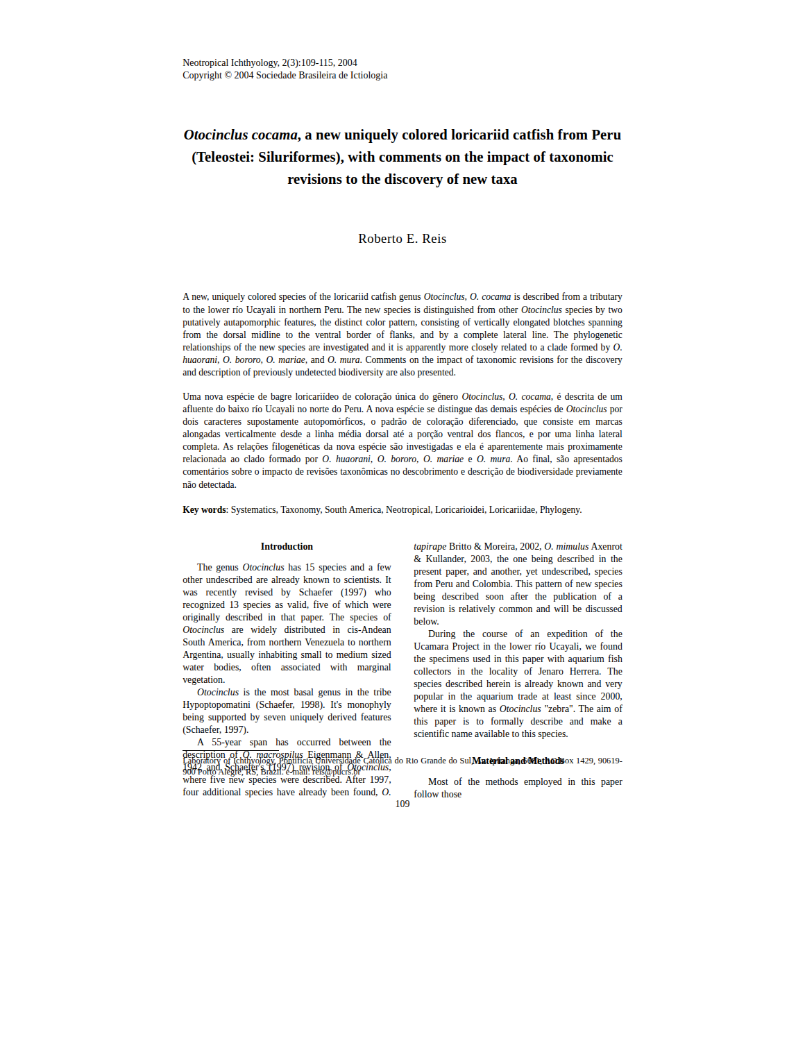Neotropical Ichthyology, 2(3):109-115, 2004
Copyright © 2004 Sociedade Brasileira de Ictiologia
Otocinclus cocama, a new uniquely colored loricariid catfish from Peru (Teleostei: Siluriformes), with comments on the impact of taxonomic revisions to the discovery of new taxa
Roberto E. Reis
A new, uniquely colored species of the loricariid catfish genus Otocinclus, O. cocama is described from a tributary to the lower río Ucayali in northern Peru. The new species is distinguished from other Otocinclus species by two putatively autapomorphic features, the distinct color pattern, consisting of vertically elongated blotches spanning from the dorsal midline to the ventral border of flanks, and by a complete lateral line. The phylogenetic relationships of the new species are investigated and it is apparently more closely related to a clade formed by O. huaorani, O. bororo, O. mariae, and O. mura. Comments on the impact of taxonomic revisions for the discovery and description of previously undetected biodiversity are also presented.
Uma nova espécie de bagre loricariídeo de coloração única do gênero Otocinclus, O. cocama, é descrita de um afluente do baixo río Ucayali no norte do Peru. A nova espécie se distingue das demais espécies de Otocinclus por dois caracteres supostamente autopomórficos, o padrão de coloração diferenciado, que consiste em marcas alongadas verticalmente desde a linha média dorsal até a porção ventral dos flancos, e por uma linha lateral completa. As relações filogenéticas da nova espécie são investigadas e ela é aparentemente mais proximamente relacionada ao clado formado por O. huaorani, O. bororo, O. mariae e O. mura. Ao final, são apresentados comentários sobre o impacto de revisões taxonômicas no descobrimento e descrição de biodiversidade previamente não detectada.
Key words: Systematics, Taxonomy, South America, Neotropical, Loricarioidei, Loricariidae, Phylogeny.
Introduction
The genus Otocinclus has 15 species and a few other undescribed are already known to scientists. It was recently revised by Schaefer (1997) who recognized 13 species as valid, five of which were originally described in that paper. The species of Otocinclus are widely distributed in cis-Andean South America, from northern Venezuela to northern Argentina, usually inhabiting small to medium sized water bodies, often associated with marginal vegetation.
Otocinclus is the most basal genus in the tribe Hypoptopomatini (Schaefer, 1998). It's monophyly being supported by seven uniquely derived features (Schaefer, 1997).
A 55-year span has occurred between the description of O. macrospilus Eigenmann & Allen, 1942 and Schaefer's (1997) revision of Otocinclus, where five new species were described. After 1997, four additional species have already been found, O. tapirape Britto & Moreira, 2002, O. mimulus Axenrot & Kullander, 2003, the one being described in the present paper, and another, yet undescribed, species from Peru and Colombia. This pattern of new species being described soon after the publication of a revision is relatively common and will be discussed below.
During the course of an expedition of the Ucamara Project in the lower río Ucayali, we found the specimens used in this paper with aquarium fish collectors in the locality of Jenaro Herrera. The species described herein is already known and very popular in the aquarium trade at least since 2000, where it is known as Otocinclus "zebra". The aim of this paper is to formally describe and make a scientific name available to this species.
Material and Methods
Most of the methods employed in this paper follow those
Laboratory of Ichthyology, Pontifícia Universidade Católica do Rio Grande do Sul, Av. Ipiranga, 6681, P.O.Box 1429, 90619-900 Porto Alegre, RS, Brazil. e-mail: reis@pucrs.br
109